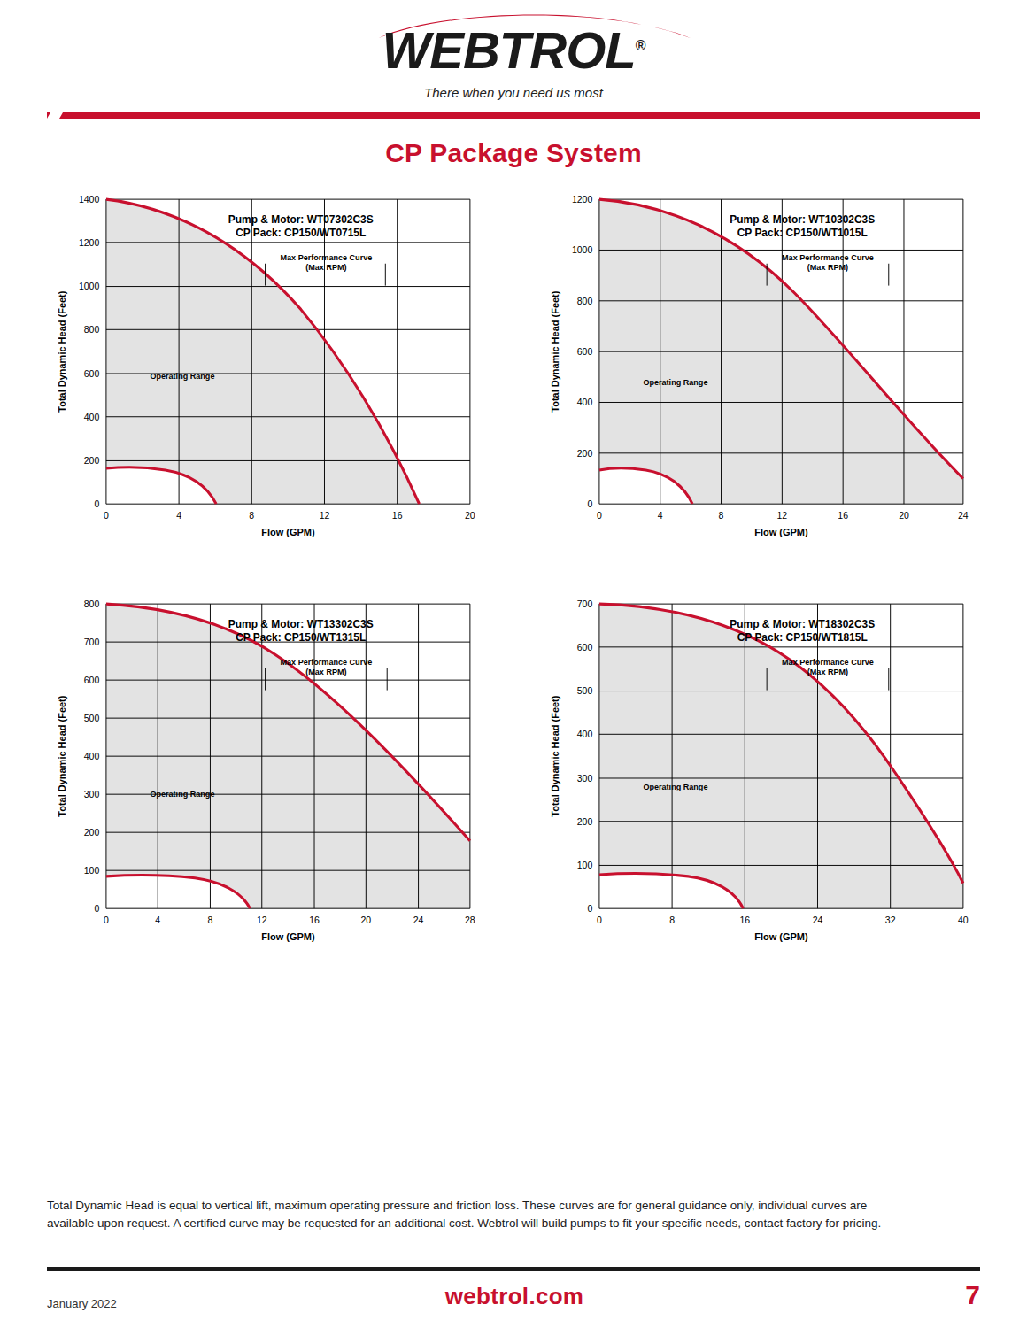WEBTROL®
There when you need us most
CP Package System
1400 1200 1000 800 600 400 200 0 0 4 8 12 16 20 Flow (GPM) Total Dynamic Head (Feet) Pump & Motor: WT07302C3S CP Pack: CP150/WT0715L Max Performance Curve (Max RPM) Operating Range
1200 1000 800 600 400 200 0 0 4 8 12 16 20 24 Flow (GPM) Total Dynamic Head (Feet) Pump & Motor: WT10302C3S CP Pack: CP150/WT1015L Max Performance Curve (Max RPM) Operating Range
800 700 600 500 400 300 200 100 0 0 4 8 12 16 20 24 28 Flow (GPM) Total Dynamic Head (Feet) Pump & Motor: WT13302C3S CP Pack: CP150/WT1315L Max Performance Curve (Max RPM) Operating Range
700 600 500 400 300 200 100 0 0 8 16 24 32 40 Flow (GPM) Total Dynamic Head (Feet) Pump & Motor: WT18302C3S CP Pack: CP150/WT1815L Max Performance Curve (Max RPM) Operating Range
Total Dynamic Head is equal to vertical lift, maximum operating pressure and friction loss. These curves are for general guidance only, individual curves are available upon request. A certified curve may be requested for an additional cost. Webtrol will build pumps to fit your specific needs, contact factory for pricing.
January 2022
webtrol.com
7